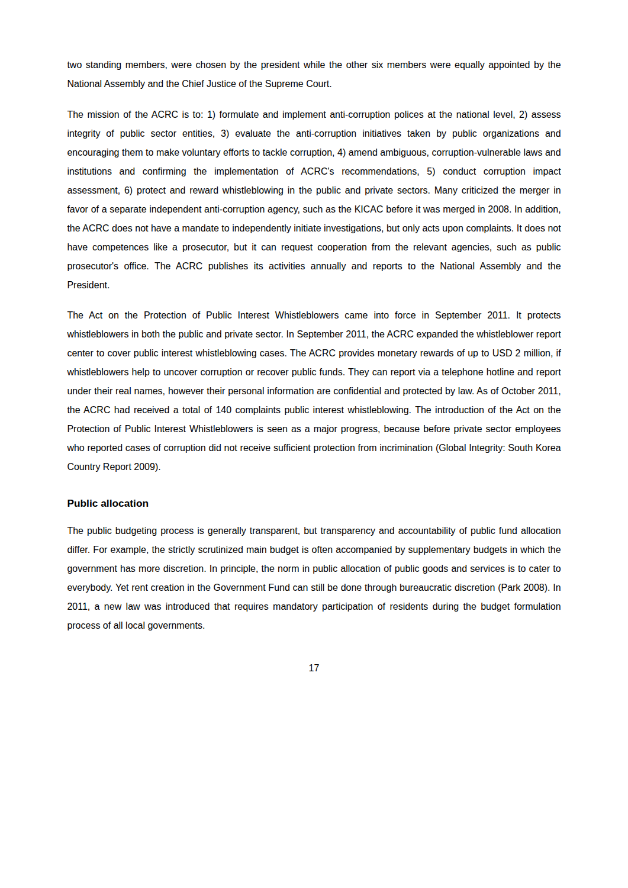two standing members, were chosen by the president while the other six members were equally appointed by the National Assembly and the Chief Justice of the Supreme Court.
The mission of the ACRC is to: 1) formulate and implement anti-corruption polices at the national level, 2) assess integrity of public sector entities, 3) evaluate the anti-corruption initiatives taken by public organizations and encouraging them to make voluntary efforts to tackle corruption, 4) amend ambiguous, corruption-vulnerable laws and institutions and confirming the implementation of ACRC's recommendations, 5) conduct corruption impact assessment, 6) protect and reward whistleblowing in the public and private sectors. Many criticized the merger in favor of a separate independent anti-corruption agency, such as the KICAC before it was merged in 2008. In addition, the ACRC does not have a mandate to independently initiate investigations, but only acts upon complaints. It does not have competences like a prosecutor, but it can request cooperation from the relevant agencies, such as public prosecutor's office. The ACRC publishes its activities annually and reports to the National Assembly and the President.
The Act on the Protection of Public Interest Whistleblowers came into force in September 2011. It protects whistleblowers in both the public and private sector. In September 2011, the ACRC expanded the whistleblower report center to cover public interest whistleblowing cases. The ACRC provides monetary rewards of up to USD 2 million, if whistleblowers help to uncover corruption or recover public funds. They can report via a telephone hotline and report under their real names, however their personal information are confidential and protected by law. As of October 2011, the ACRC had received a total of 140 complaints public interest whistleblowing. The introduction of the Act on the Protection of Public Interest Whistleblowers is seen as a major progress, because before private sector employees who reported cases of corruption did not receive sufficient protection from incrimination (Global Integrity: South Korea Country Report 2009).
Public allocation
The public budgeting process is generally transparent, but transparency and accountability of public fund allocation differ. For example, the strictly scrutinized main budget is often accompanied by supplementary budgets in which the government has more discretion. In principle, the norm in public allocation of public goods and services is to cater to everybody. Yet rent creation in the Government Fund can still be done through bureaucratic discretion (Park 2008). In 2011, a new law was introduced that requires mandatory participation of residents during the budget formulation process of all local governments.
17